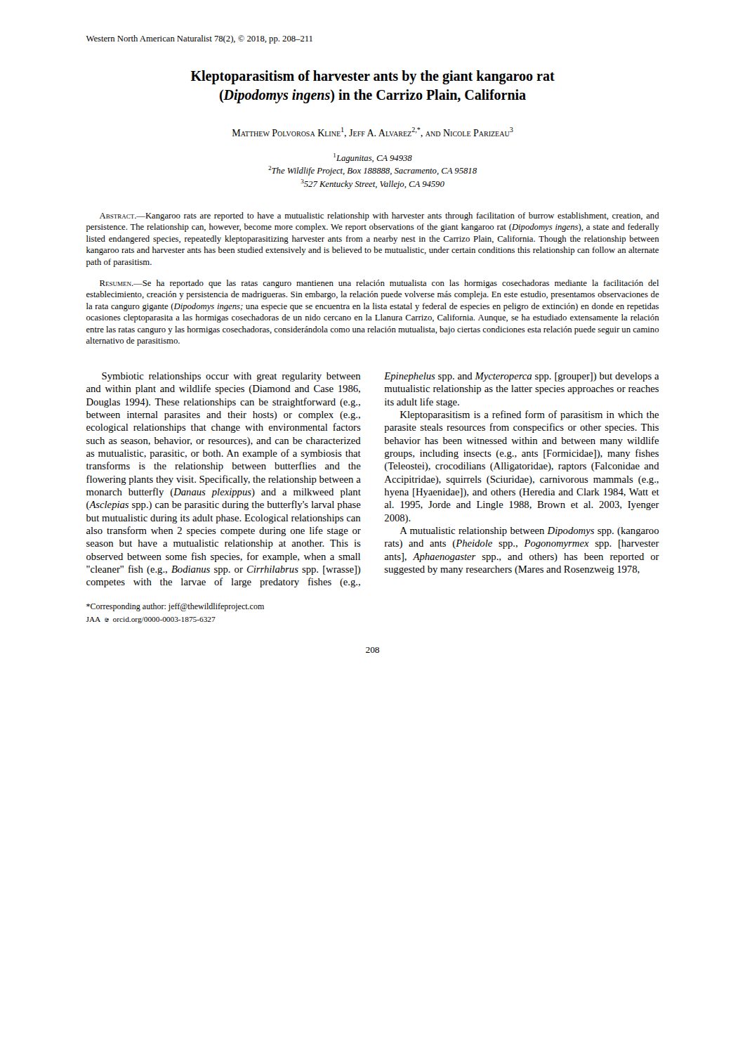Western North American Naturalist 78(2), © 2018, pp. 208–211
Kleptoparasitism of harvester ants by the giant kangaroo rat
(Dipodomys ingens) in the Carrizo Plain, California
Matthew Polvorosa Kline1, Jeff A. Alvarez2,*, and Nicole Parizeau3
1Lagunitas, CA 94938
2The Wildlife Project, Box 188888, Sacramento, CA 95818
3527 Kentucky Street, Vallejo, CA 94590
Abstract.—Kangaroo rats are reported to have a mutualistic relationship with harvester ants through facilitation of burrow establishment, creation, and persistence. The relationship can, however, become more complex. We report observations of the giant kangaroo rat (Dipodomys ingens), a state and federally listed endangered species, repeatedly kleptoparasitizing harvester ants from a nearby nest in the Carrizo Plain, California. Though the relationship between kangaroo rats and harvester ants has been studied extensively and is believed to be mutualistic, under certain conditions this relationship can follow an alternate path of parasitism.
Resumen.—Se ha reportado que las ratas canguro mantienen una relación mutualista con las hormigas cosechadoras mediante la facilitación del establecimiento, creación y persistencia de madrigueras. Sin embargo, la relación puede volverse más compleja. En este estudio, presentamos observaciones de la rata canguro gigante (Dipodomys ingens; una especie que se encuentra en la lista estatal y federal de especies en peligro de extinción) en donde en repetidas ocasiones cleptoparasita a las hormigas cosechadoras de un nido cercano en la Llanura Carrizo, California. Aunque, se ha estudiado extensamente la relación entre las ratas canguro y las hormigas cosechadoras, considerándola como una relación mutualista, bajo ciertas condiciones esta relación puede seguir un camino alternativo de parasitismo.
Symbiotic relationships occur with great regularity between and within plant and wildlife species (Diamond and Case 1986, Douglas 1994). These relationships can be straightforward (e.g., between internal parasites and their hosts) or complex (e.g., ecological relationships that change with environmental factors such as season, behavior, or resources), and can be characterized as mutualistic, parasitic, or both. An example of a symbiosis that transforms is the relationship between butterflies and the flowering plants they visit. Specifically, the relationship between a monarch butterfly (Danaus plexippus) and a milkweed plant (Asclepias spp.) can be parasitic during the butterfly's larval phase but mutualistic during its adult phase. Ecological relationships can also transform when 2 species compete during one life stage or season but have a mutualistic relationship at another. This is observed between some fish species, for example, when a small "cleaner" fish (e.g., Bodianus spp. or Cirrhilabrus spp. [wrasse]) competes with the larvae of large predatory fishes (e.g., Epinephelus spp. and Mycteroperca spp. [grouper]) but develops a mutualistic relationship as the latter species approaches or reaches its adult life stage.
Kleptoparasitism is a refined form of parasitism in which the parasite steals resources from conspecifics or other species. This behavior has been witnessed within and between many wildlife groups, including insects (e.g., ants [Formicidae]), many fishes (Teleostei), crocodilians (Alligatoridae), raptors (Falconidae and Accipitridae), squirrels (Sciuridae), carnivorous mammals (e.g., hyena [Hyaenidae]), and others (Heredia and Clark 1984, Watt et al. 1995, Jorde and Lingle 1988, Brown et al. 2003, Iyenger 2008).
A mutualistic relationship between Dipodomys spp. (kangaroo rats) and ants (Pheidole spp., Pogonomyrmex spp. [harvester ants], Aphaenogaster spp., and others) has been reported or suggested by many researchers (Mares and Rosenzweig 1978,
*Corresponding author: jeff@thewildlifeproject.com
JAA iD orcid.org/0000-0003-1875-6327
208